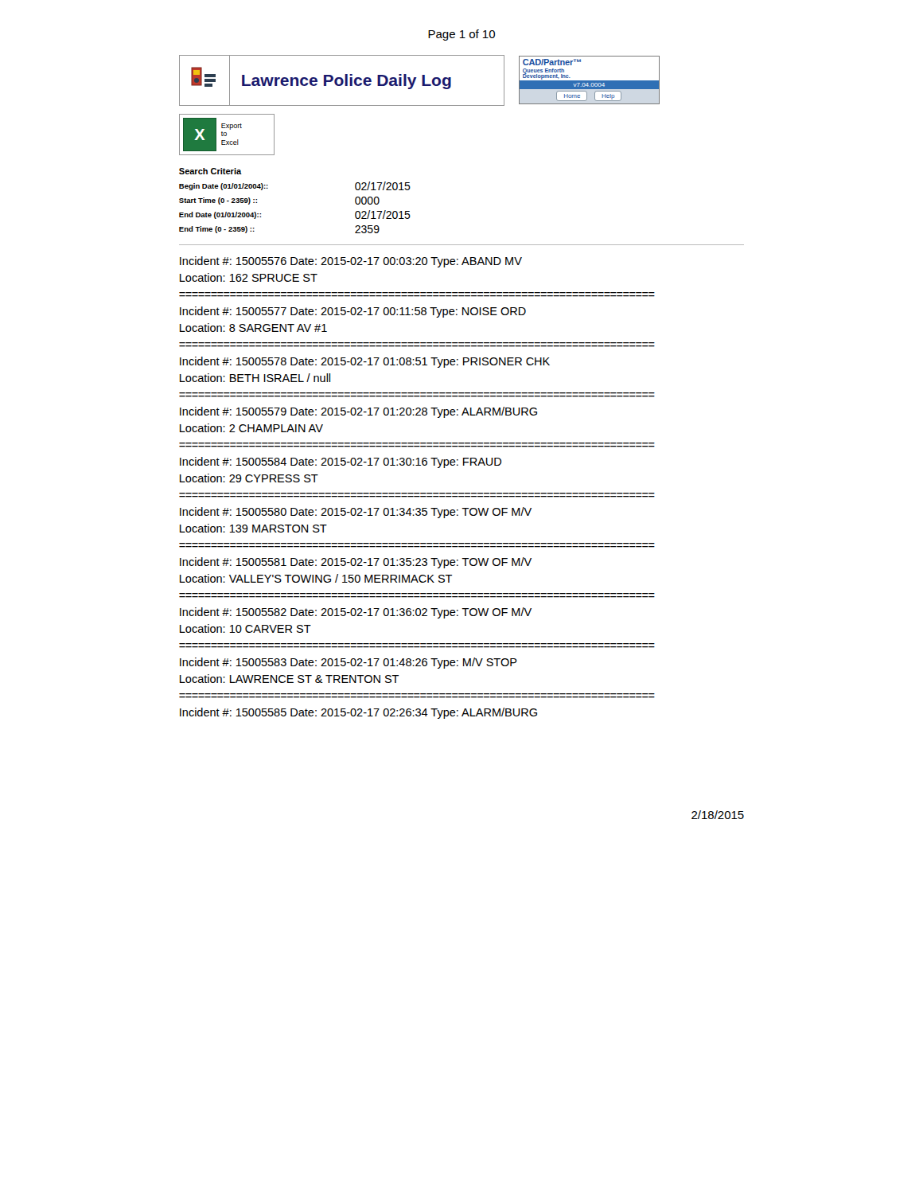Page 1 of 10
| | Lawrence Police Daily Log | CAD/Partner™ Queues Enforth Development, Inc. v7.04.0004 Home Help |
| X | Export to Excel |
Search Criteria
| Begin Date (01/01/2004):: | 02/17/2015 |
| Start Time (0 - 2359) :: | 0000 |
| End Date (01/01/2004):: | 02/17/2015 |
| End Time (0 - 2359) :: | 2359 |
Incident #: 15005576 Date: 2015-02-17 00:03:20 Type: ABAND MV
Location: 162 SPRUCE ST
===========================================================================
Incident #: 15005577 Date: 2015-02-17 00:11:58 Type: NOISE ORD
Location: 8 SARGENT AV #1
===========================================================================
Incident #: 15005578 Date: 2015-02-17 01:08:51 Type: PRISONER CHK
Location: BETH ISRAEL / null
===========================================================================
Incident #: 15005579 Date: 2015-02-17 01:20:28 Type: ALARM/BURG
Location: 2 CHAMPLAIN AV
===========================================================================
Incident #: 15005584 Date: 2015-02-17 01:30:16 Type: FRAUD
Location: 29 CYPRESS ST
===========================================================================
Incident #: 15005580 Date: 2015-02-17 01:34:35 Type: TOW OF M/V
Location: 139 MARSTON ST
===========================================================================
Incident #: 15005581 Date: 2015-02-17 01:35:23 Type: TOW OF M/V
Location: VALLEY'S TOWING / 150 MERRIMACK ST
===========================================================================
Incident #: 15005582 Date: 2015-02-17 01:36:02 Type: TOW OF M/V
Location: 10 CARVER ST
===========================================================================
Incident #: 15005583 Date: 2015-02-17 01:48:26 Type: M/V STOP
Location: LAWRENCE ST & TRENTON ST
===========================================================================
Incident #: 15005585 Date: 2015-02-17 02:26:34 Type: ALARM/BURG
2/18/2015